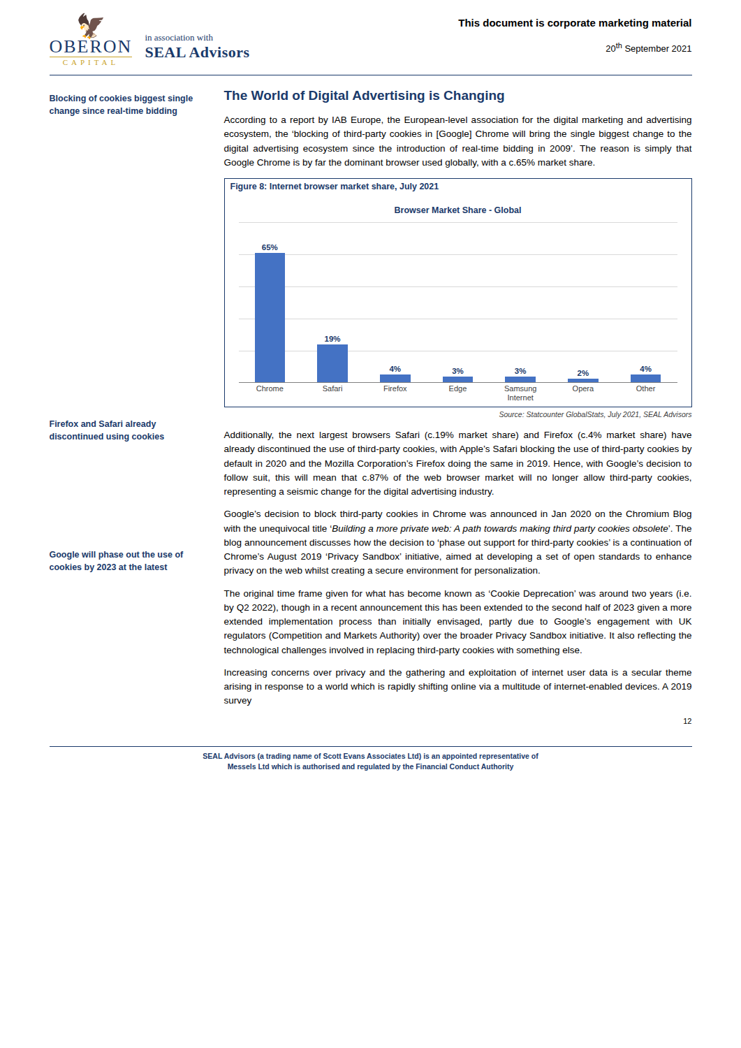🦅
OBERON
CAPITAL
in association with
SEAL Advisors
This document is corporate marketing material
20th September 2021
Blocking of cookies biggest single change since real-time bidding
Firefox and Safari already discontinued using cookies
Google will phase out the use of cookies by 2023 at the latest
The World of Digital Advertising is Changing
According to a report by IAB Europe, the European-level association for the digital marketing and advertising ecosystem, the ‘blocking of third-party cookies in [Google] Chrome will bring the single biggest change to the digital advertising ecosystem since the introduction of real-time bidding in 2009’. The reason is simply that Google Chrome is by far the dominant browser used globally, with a c.65% market share.
Figure 8: Internet browser market share, July 2021
Browser Market Share - Global
65%
19%
4%
3%
3%
2%
4%
Chrome
Safari
Firefox
Edge
Samsung Internet
Opera
Other
Source: Statcounter GlobalStats, July 2021, SEAL Advisors
Additionally, the next largest browsers Safari (c.19% market share) and Firefox (c.4% market share) have already discontinued the use of third-party cookies, with Apple’s Safari blocking the use of third-party cookies by default in 2020 and the Mozilla Corporation’s Firefox doing the same in 2019. Hence, with Google’s decision to follow suit, this will mean that c.87% of the web browser market will no longer allow third-party cookies, representing a seismic change for the digital advertising industry.
Google’s decision to block third-party cookies in Chrome was announced in Jan 2020 on the Chromium Blog with the unequivocal title ‘Building a more private web: A path towards making third party cookies obsolete’. The blog announcement discusses how the decision to ‘phase out support for third-party cookies’ is a continuation of Chrome’s August 2019 ‘Privacy Sandbox’ initiative, aimed at developing a set of open standards to enhance privacy on the web whilst creating a secure environment for personalization.
The original time frame given for what has become known as ‘Cookie Deprecation’ was around two years (i.e. by Q2 2022), though in a recent announcement this has been extended to the second half of 2023 given a more extended implementation process than initially envisaged, partly due to Google’s engagement with UK regulators (Competition and Markets Authority) over the broader Privacy Sandbox initiative. It also reflecting the technological challenges involved in replacing third-party cookies with something else.
Increasing concerns over privacy and the gathering and exploitation of internet user data is a secular theme arising in response to a world which is rapidly shifting online via a multitude of internet-enabled devices. A 2019 survey
12
SEAL Advisors (a trading name of Scott Evans Associates Ltd) is an appointed representative of
Messels Ltd which is authorised and regulated by the Financial Conduct Authority